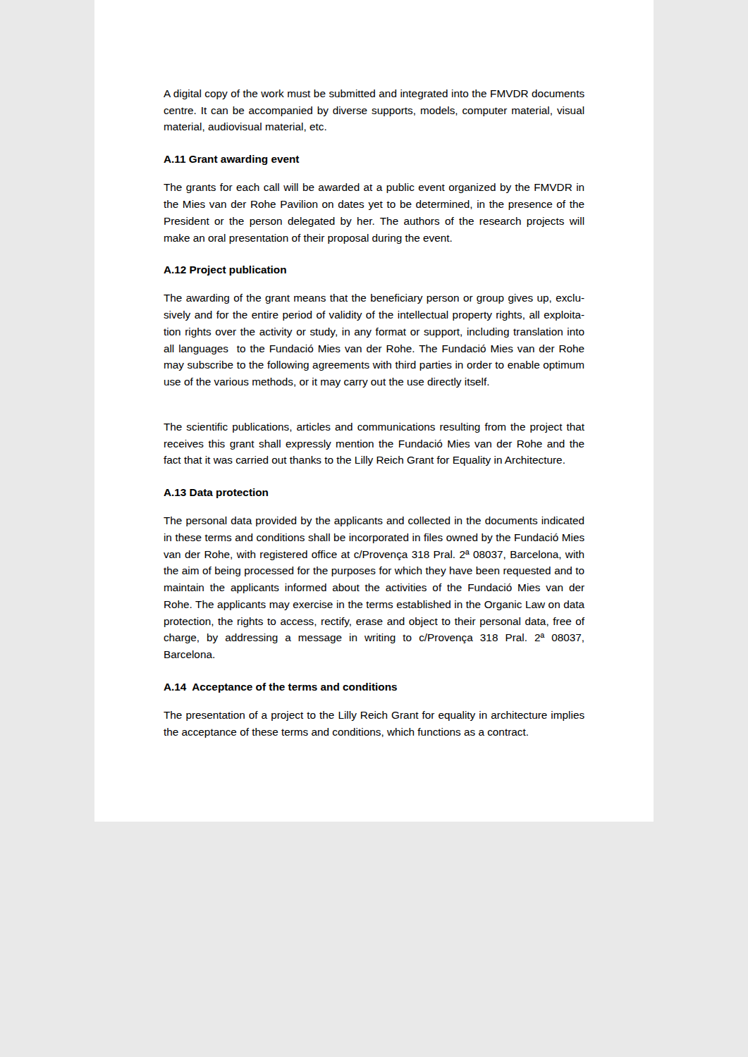A digital copy of the work must be submitted and integrated into the FMVDR documents centre. It can be accompanied by diverse supports, models, computer material, visual material, audiovisual material, etc.
A.11 Grant awarding event
The grants for each call will be awarded at a public event organized by the FMVDR in the Mies van der Rohe Pavilion on dates yet to be determined, in the presence of the President or the person delegated by her. The authors of the research projects will make an oral presentation of their proposal during the event.
A.12 Project publication
The awarding of the grant means that the beneficiary person or group gives up, exclusively and for the entire period of validity of the intellectual property rights, all exploitation rights over the activity or study, in any format or support, including translation into all languages to the Fundació Mies van der Rohe. The Fundació Mies van der Rohe may subscribe to the following agreements with third parties in order to enable optimum use of the various methods, or it may carry out the use directly itself.
The scientific publications, articles and communications resulting from the project that receives this grant shall expressly mention the Fundació Mies van der Rohe and the fact that it was carried out thanks to the Lilly Reich Grant for Equality in Architecture.
A.13 Data protection
The personal data provided by the applicants and collected in the documents indicated in these terms and conditions shall be incorporated in files owned by the Fundació Mies van der Rohe, with registered office at c/Provença 318 Pral. 2ª 08037, Barcelona, with the aim of being processed for the purposes for which they have been requested and to maintain the applicants informed about the activities of the Fundació Mies van der Rohe. The applicants may exercise in the terms established in the Organic Law on data protection, the rights to access, rectify, erase and object to their personal data, free of charge, by addressing a message in writing to c/Provença 318 Pral. 2ª 08037, Barcelona.
A.14 Acceptance of the terms and conditions
The presentation of a project to the Lilly Reich Grant for equality in architecture implies the acceptance of these terms and conditions, which functions as a contract.